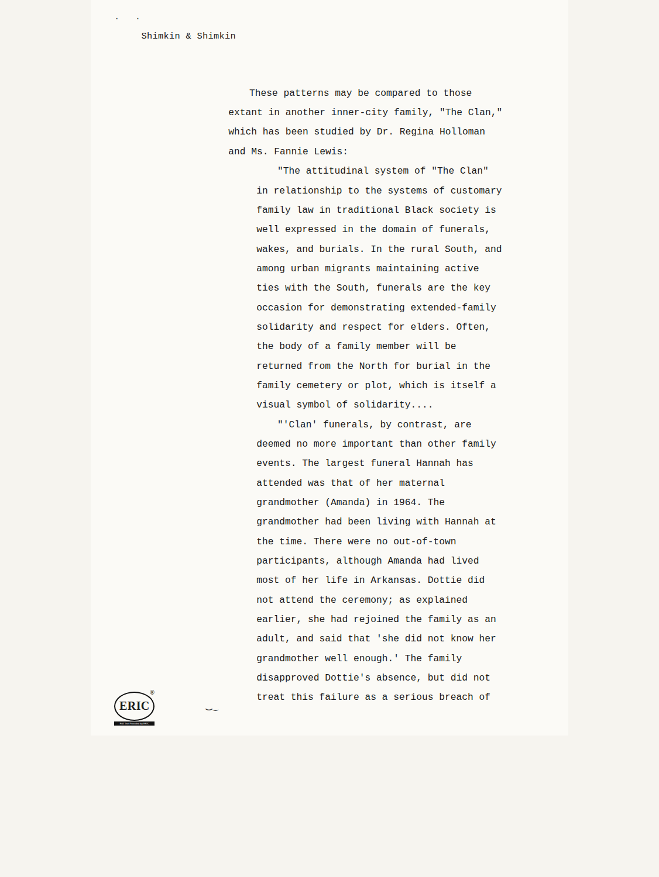..
Shimkin & Shimkin
These patterns may be compared to those extant in another inner-city family, "The Clan," which has been studied by Dr. Regina Holloman and Ms. Fannie Lewis:
"The attitudinal system of "The Clan" in relationship to the systems of customary family law in traditional Black society is well expressed in the domain of funerals, wakes, and burials. In the rural South, and among urban migrants maintaining active ties with the South, funerals are the key occasion for demonstrating extended-family solidarity and respect for elders. Often, the body of a family member will be returned from the North for burial in the family cemetery or plot, which is itself a visual symbol of solidarity....
"'Clan' funerals, by contrast, are deemed no more important than other family events. The largest funeral Hannah has attended was that of her maternal grandmother (Amanda) in 1964. The grandmother had been living with Hannah at the time. There were no out-of-town participants, although Amanda had lived most of her life in Arkansas. Dottie did not attend the ceremony; as explained earlier, she had rejoined the family as an adult, and said that 'she did not know her grandmother well enough.' The family disapproved Dottie's absence, but did not treat this failure as a serious breach of
‿‿
ERIC®
Full Text Provided by ERIC